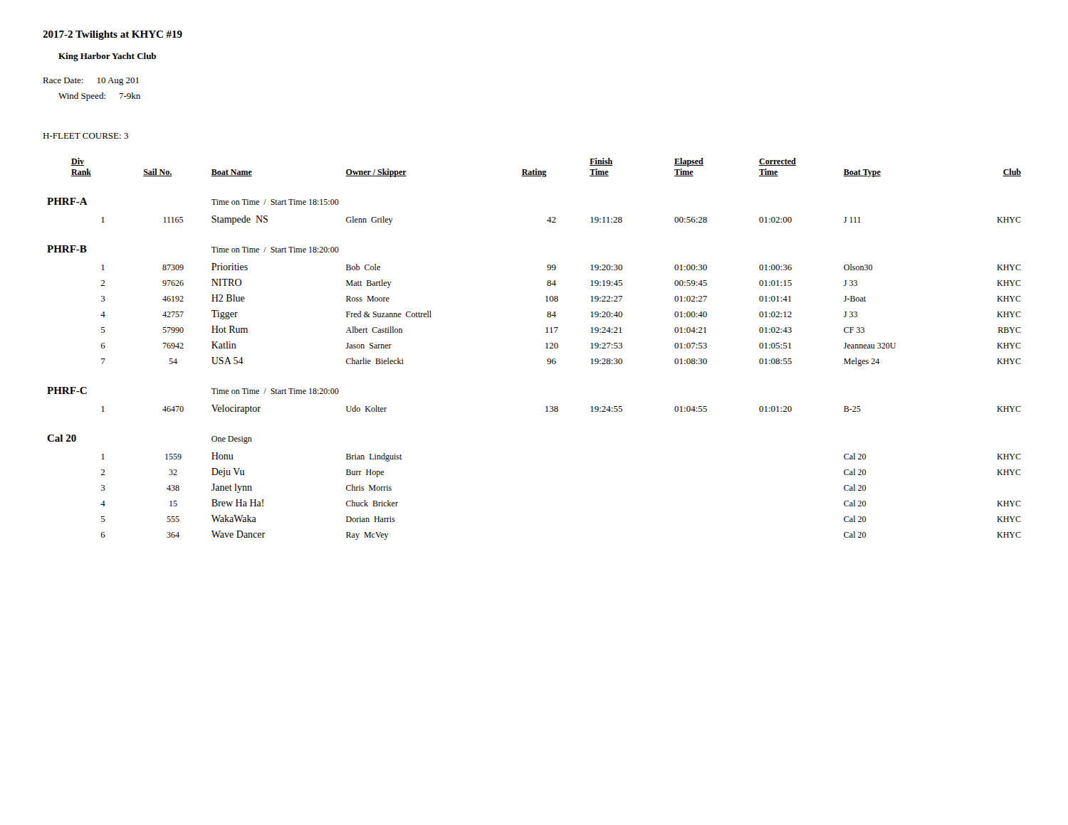2017-2 Twilights at KHYC #19
King Harbor Yacht Club
Race Date: 10 Aug 201
Wind Speed: 7-9kn
H-FLEET COURSE: 3
| Div Rank | Sail No. | Boat Name | Owner / Skipper | Rating | Finish Time | Elapsed Time | Corrected Time | Boat Type | Club |
| --- | --- | --- | --- | --- | --- | --- | --- | --- | --- |
| PHRF-A | Time on Time / Start Time 18:15:00 |
| 1 | 11165 | Stampede NS | Glenn Griley | 42 | 19:11:28 | 00:56:28 | 01:02:00 | J 111 | KHYC |
| PHRF-B | Time on Time / Start Time 18:20:00 |
| 1 | 87309 | Priorities | Bob Cole | 99 | 19:20:30 | 01:00:30 | 01:00:36 | Olson30 | KHYC |
| 2 | 97626 | NITRO | Matt Bartley | 84 | 19:19:45 | 00:59:45 | 01:01:15 | J 33 | KHYC |
| 3 | 46192 | H2 Blue | Ross Moore | 108 | 19:22:27 | 01:02:27 | 01:01:41 | J-Boat | KHYC |
| 4 | 42757 | Tigger | Fred & Suzanne Cottrell | 84 | 19:20:40 | 01:00:40 | 01:02:12 | J 33 | KHYC |
| 5 | 57990 | Hot Rum | Albert Castillon | 117 | 19:24:21 | 01:04:21 | 01:02:43 | CF 33 | RBYC |
| 6 | 76942 | Katlin | Jason Sarner | 120 | 19:27:53 | 01:07:53 | 01:05:51 | Jeanneau 320U | KHYC |
| 7 | 54 | USA 54 | Charlie Bielecki | 96 | 19:28:30 | 01:08:30 | 01:08:55 | Melges 24 | KHYC |
| PHRF-C | Time on Time / Start Time 18:20:00 |
| 1 | 46470 | Velociraptor | Udo Kolter | 138 | 19:24:55 | 01:04:55 | 01:01:20 | B-25 | KHYC |
| Cal 20 | One Design |
| 1 | 1559 | Honu | Brian Lindguist | | | | | Cal 20 | KHYC |
| 2 | 32 | Deju Vu | Burr Hope | | | | | Cal 20 | KHYC |
| 3 | 438 | Janet lynn | Chris Morris | | | | | Cal 20 | |
| 4 | 15 | Brew Ha Ha! | Chuck Bricker | | | | | Cal 20 | KHYC |
| 5 | 555 | WakaWaka | Dorian Harris | | | | | Cal 20 | KHYC |
| 6 | 364 | Wave Dancer | Ray McVey | | | | | Cal 20 | KHYC |